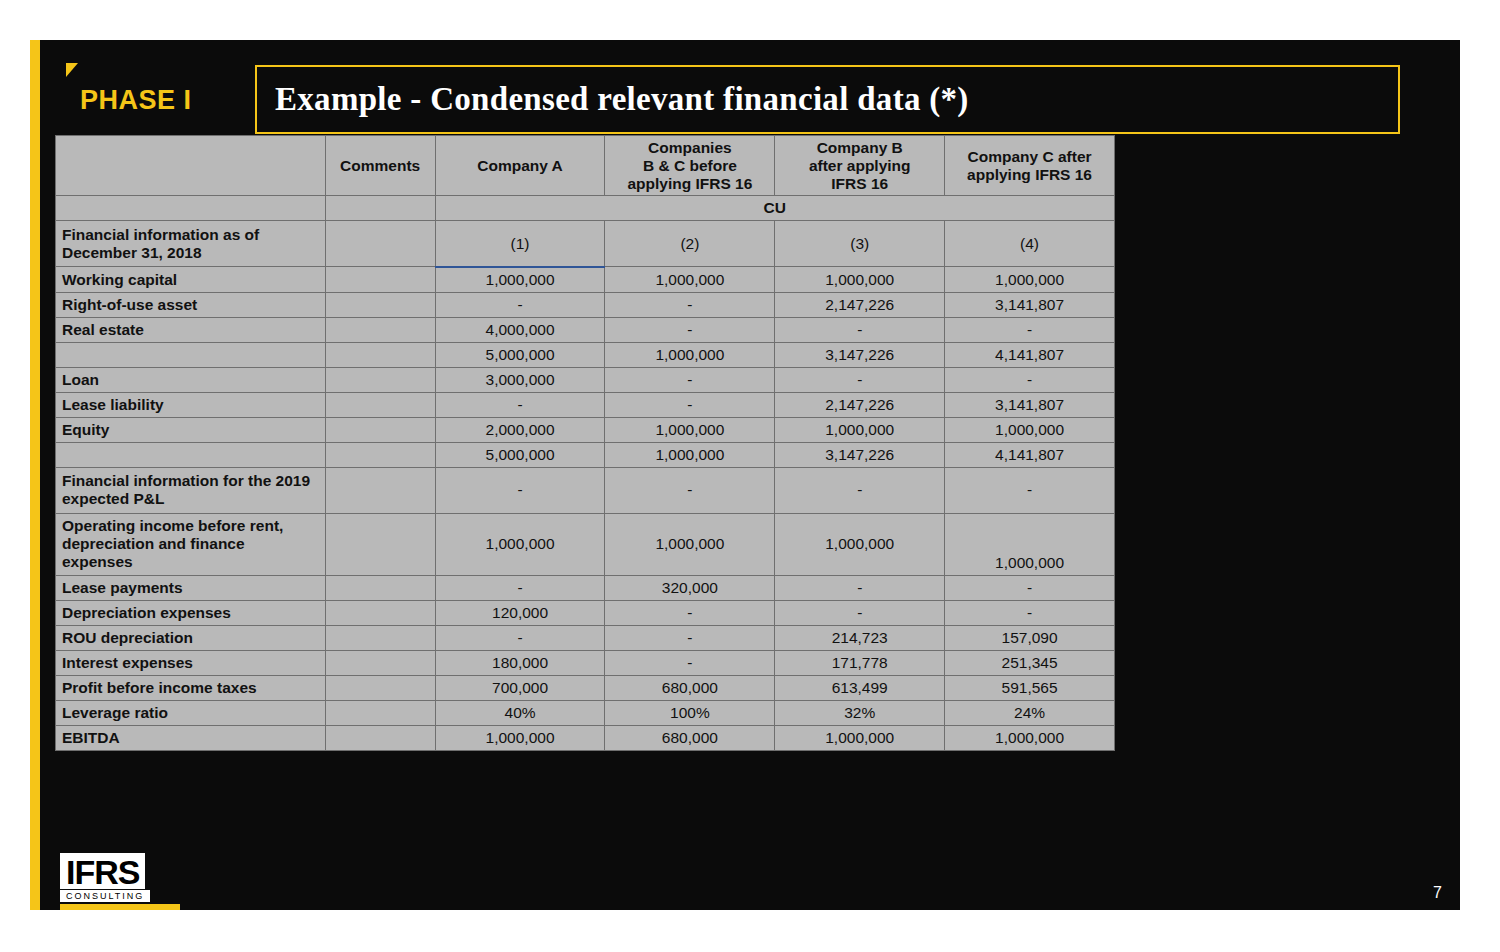PHASE I
Example - Condensed relevant financial data (*)
7
* Under the previous standard, the lease transactions of Companies B and C were classified as operating leases.
IFRS CONSULTING
| | Comments | Company A | Companies B & C before applying IFRS 16 | Company B after applying IFRS 16 | Company C after applying IFRS 16 |
| --- | --- | --- | --- | --- | --- |
| | | CU |
| Financial information as of December 31, 2018 | | (1) | (2) | (3) | (4) |
| Working capital | | 1,000,000 | 1,000,000 | 1,000,000 | 1,000,000 |
| Right-of-use asset | | - | - | 2,147,226 | 3,141,807 |
| Real estate | | 4,000,000 | - | - | - |
| | | 5,000,000 | 1,000,000 | 3,147,226 | 4,141,807 |
| Loan | | 3,000,000 | - | - | - |
| Lease liability | | - | - | 2,147,226 | 3,141,807 |
| Equity | | 2,000,000 | 1,000,000 | 1,000,000 | 1,000,000 |
| | | 5,000,000 | 1,000,000 | 3,147,226 | 4,141,807 |
| Financial information for the 2019 expected P&L | | - | - | - | - |
| Operating income before rent, depreciation and finance expenses | | 1,000,000 | 1,000,000 | 1,000,000 | 1,000,000 |
| Lease payments | | - | 320,000 | - | - |
| Depreciation expenses | | 120,000 | - | - | - |
| ROU depreciation | | - | - | 214,723 | 157,090 |
| Interest expenses | | 180,000 | - | 171,778 | 251,345 |
| Profit before income taxes | | 700,000 | 680,000 | 613,499 | 591,565 |
| Leverage ratio | | 40% | 100% | 32% | 24% |
| EBITDA | | 1,000,000 | 680,000 | 1,000,000 | 1,000,000 |